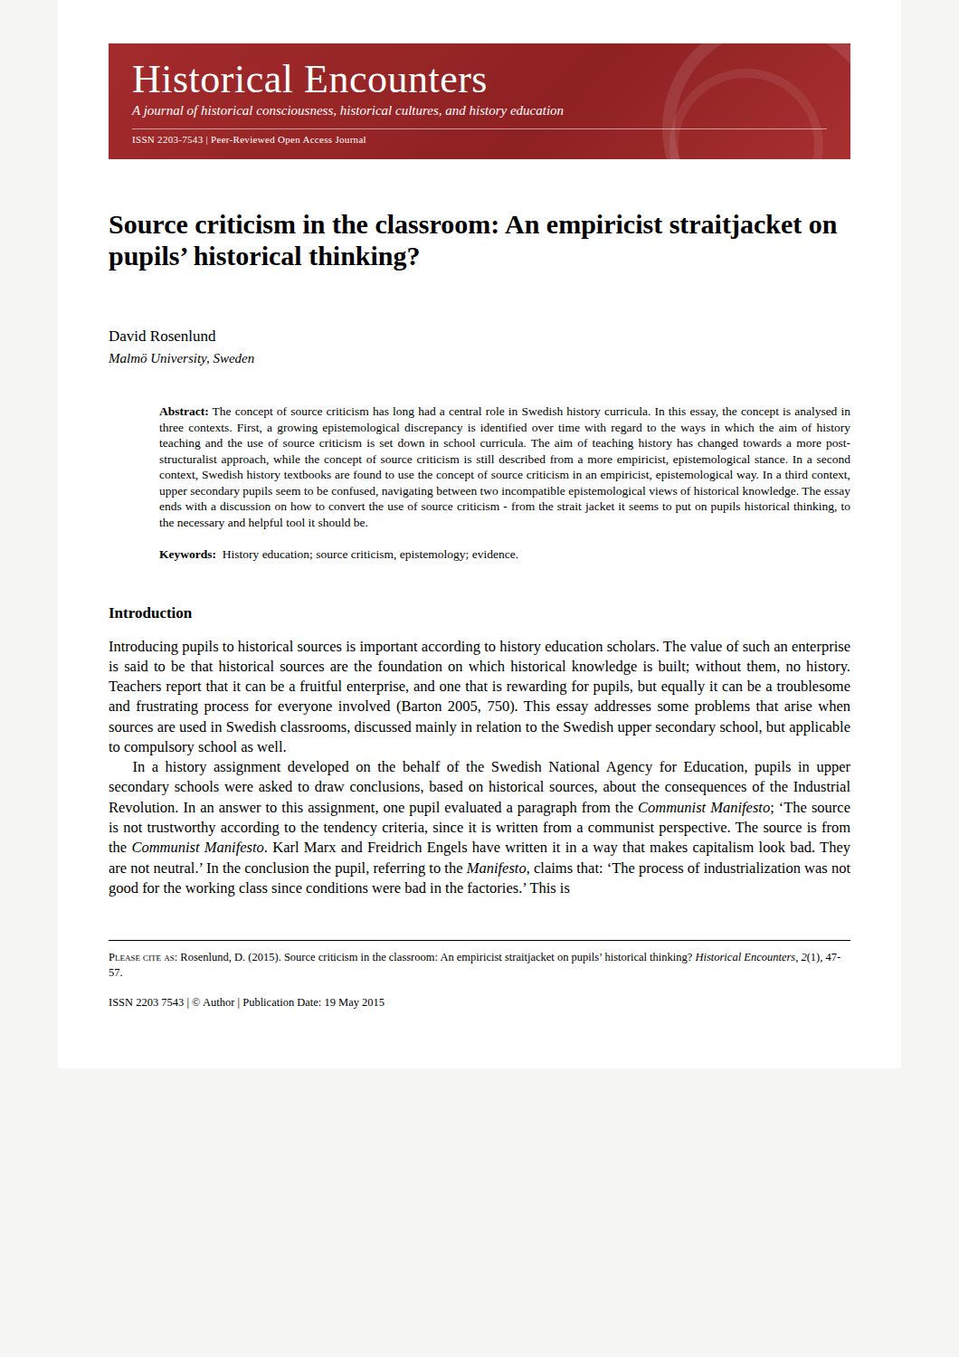Historical Encounters
A journal of historical consciousness, historical cultures, and history education
ISSN 2203-7543 | Peer-Reviewed Open Access Journal
Source criticism in the classroom: An empiricist straitjacket on pupils’ historical thinking?
David Rosenlund
Malmö University, Sweden
Abstract: The concept of source criticism has long had a central role in Swedish history curricula. In this essay, the concept is analysed in three contexts. First, a growing epistemological discrepancy is identified over time with regard to the ways in which the aim of history teaching and the use of source criticism is set down in school curricula. The aim of teaching history has changed towards a more post-structuralist approach, while the concept of source criticism is still described from a more empiricist, epistemological stance. In a second context, Swedish history textbooks are found to use the concept of source criticism in an empiricist, epistemological way. In a third context, upper secondary pupils seem to be confused, navigating between two incompatible epistemological views of historical knowledge. The essay ends with a discussion on how to convert the use of source criticism - from the strait jacket it seems to put on pupils historical thinking, to the necessary and helpful tool it should be.
Keywords: History education; source criticism, epistemology; evidence.
Introduction
Introducing pupils to historical sources is important according to history education scholars. The value of such an enterprise is said to be that historical sources are the foundation on which historical knowledge is built; without them, no history. Teachers report that it can be a fruitful enterprise, and one that is rewarding for pupils, but equally it can be a troublesome and frustrating process for everyone involved (Barton 2005, 750). This essay addresses some problems that arise when sources are used in Swedish classrooms, discussed mainly in relation to the Swedish upper secondary school, but applicable to compulsory school as well.
In a history assignment developed on the behalf of the Swedish National Agency for Education, pupils in upper secondary schools were asked to draw conclusions, based on historical sources, about the consequences of the Industrial Revolution. In an answer to this assignment, one pupil evaluated a paragraph from the Communist Manifesto; ‘The source is not trustworthy according to the tendency criteria, since it is written from a communist perspective. The source is from the Communist Manifesto. Karl Marx and Freidrich Engels have written it in a way that makes capitalism look bad. They are not neutral.’ In the conclusion the pupil, referring to the Manifesto, claims that: ‘The process of industrialization was not good for the working class since conditions were bad in the factories.’ This is
Please cite as: Rosenlund, D. (2015). Source criticism in the classroom: An empiricist straitjacket on pupils’ historical thinking? Historical Encounters, 2(1), 47-57.
ISSN 2203 7543 | © Author | Publication Date: 19 May 2015